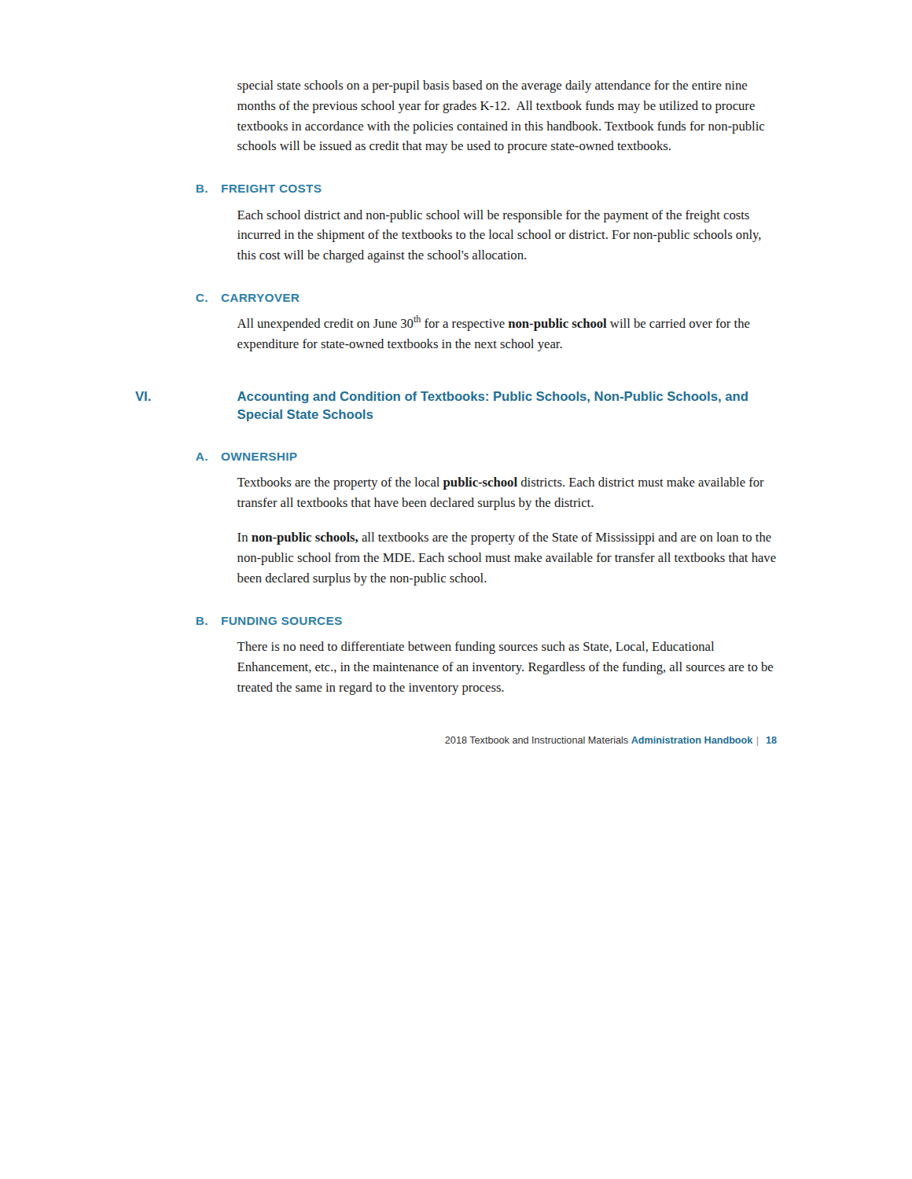special state schools on a per-pupil basis based on the average daily attendance for the entire nine months of the previous school year for grades K-12. All textbook funds may be utilized to procure textbooks in accordance with the policies contained in this handbook. Textbook funds for non-public schools will be issued as credit that may be used to procure state-owned textbooks.
B. Freight Costs
Each school district and non-public school will be responsible for the payment of the freight costs incurred in the shipment of the textbooks to the local school or district. For non-public schools only, this cost will be charged against the school's allocation.
C. Carryover
All unexpended credit on June 30th for a respective non-public school will be carried over for the expenditure for state-owned textbooks in the next school year.
VI. Accounting and Condition of Textbooks: Public Schools, Non-Public Schools, and Special State Schools
A. Ownership
Textbooks are the property of the local public-school districts. Each district must make available for transfer all textbooks that have been declared surplus by the district.
In non-public schools, all textbooks are the property of the State of Mississippi and are on loan to the non-public school from the MDE. Each school must make available for transfer all textbooks that have been declared surplus by the non-public school.
B. Funding Sources
There is no need to differentiate between funding sources such as State, Local, Educational Enhancement, etc., in the maintenance of an inventory. Regardless of the funding, all sources are to be treated the same in regard to the inventory process.
2018 Textbook and Instructional Materials Administration Handbook|18